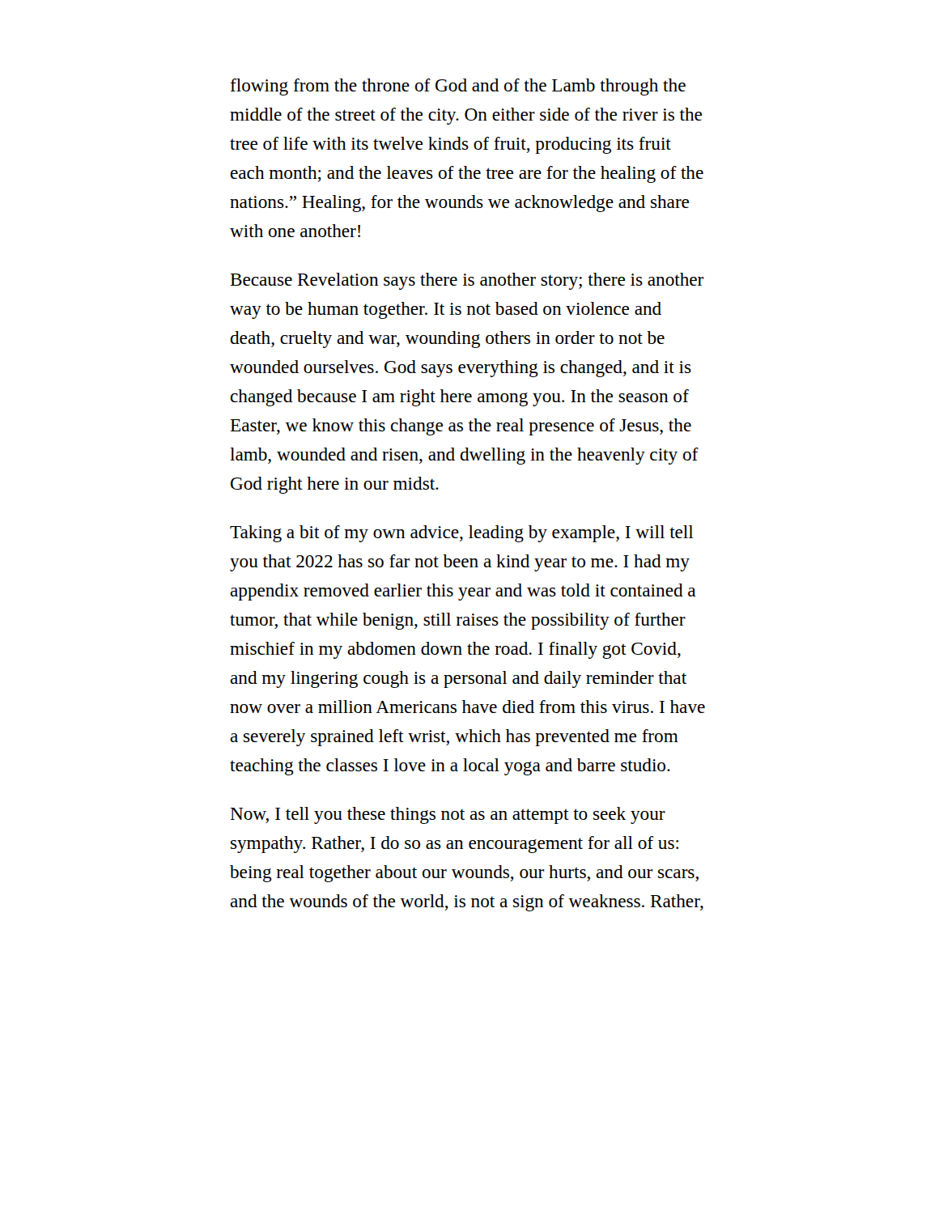flowing from the throne of God and of the Lamb through the middle of the street of the city. On either side of the river is the tree of life with its twelve kinds of fruit, producing its fruit each month; and the leaves of the tree are for the healing of the nations.” Healing, for the wounds we acknowledge and share with one another!
Because Revelation says there is another story; there is another way to be human together. It is not based on violence and death, cruelty and war, wounding others in order to not be wounded ourselves. God says everything is changed, and it is changed because I am right here among you. In the season of Easter, we know this change as the real presence of Jesus, the lamb, wounded and risen, and dwelling in the heavenly city of God right here in our midst.
Taking a bit of my own advice, leading by example, I will tell you that 2022 has so far not been a kind year to me. I had my appendix removed earlier this year and was told it contained a tumor, that while benign, still raises the possibility of further mischief in my abdomen down the road. I finally got Covid, and my lingering cough is a personal and daily reminder that now over a million Americans have died from this virus. I have a severely sprained left wrist, which has prevented me from teaching the classes I love in a local yoga and barre studio.
Now, I tell you these things not as an attempt to seek your sympathy. Rather, I do so as an encouragement for all of us: being real together about our wounds, our hurts, and our scars, and the wounds of the world, is not a sign of weakness. Rather,